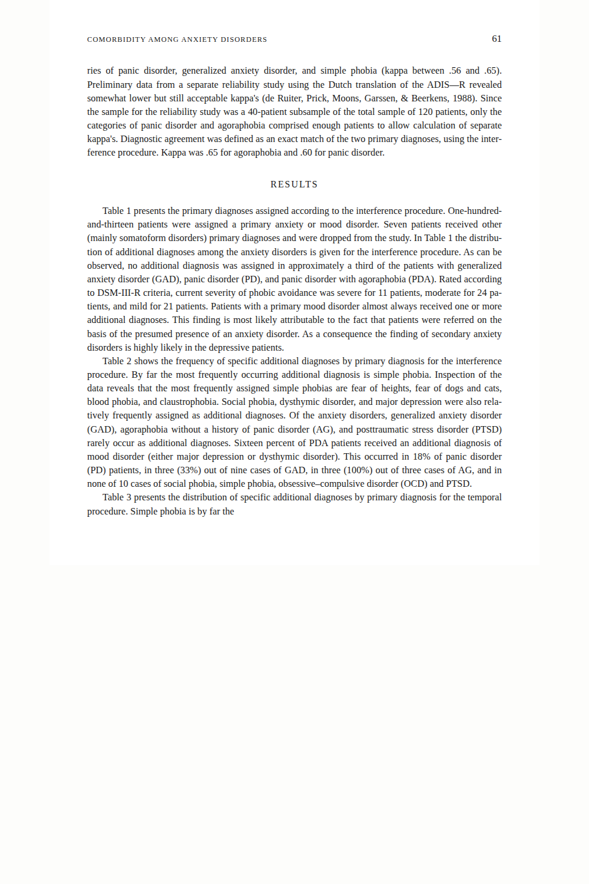Comorbidity among anxiety disorders 61
ries of panic disorder, generalized anxiety disorder, and simple phobia (kappa between .56 and .65). Preliminary data from a separate reliability study using the Dutch translation of the ADIS—R revealed somewhat lower but still acceptable kappa's (de Ruiter, Prick, Moons, Garssen, & Beerkens, 1988). Since the sample for the reliability study was a 40-patient subsample of the total sample of 120 patients, only the categories of panic disorder and agoraphobia comprised enough patients to allow calculation of separate kappa's. Diagnostic agreement was defined as an exact match of the two primary diagnoses, using the interference procedure. Kappa was .65 for agoraphobia and .60 for panic disorder.
Results
Table 1 presents the primary diagnoses assigned according to the interference procedure. One-hundred-and-thirteen patients were assigned a primary anxiety or mood disorder. Seven patients received other (mainly somatoform disorders) primary diagnoses and were dropped from the study. In Table 1 the distribution of additional diagnoses among the anxiety disorders is given for the interference procedure. As can be observed, no additional diagnosis was assigned in approximately a third of the patients with generalized anxiety disorder (GAD), panic disorder (PD), and panic disorder with agoraphobia (PDA). Rated according to DSM-III-R criteria, current severity of phobic avoidance was severe for 11 patients, moderate for 24 patients, and mild for 21 patients. Patients with a primary mood disorder almost always received one or more additional diagnoses. This finding is most likely attributable to the fact that patients were referred on the basis of the presumed presence of an anxiety disorder. As a consequence the finding of secondary anxiety disorders is highly likely in the depressive patients.
Table 2 shows the frequency of specific additional diagnoses by primary diagnosis for the interference procedure. By far the most frequently occurring additional diagnosis is simple phobia. Inspection of the data reveals that the most frequently assigned simple phobias are fear of heights, fear of dogs and cats, blood phobia, and claustrophobia. Social phobia, dysthymic disorder, and major depression were also relatively frequently assigned as additional diagnoses. Of the anxiety disorders, generalized anxiety disorder (GAD), agoraphobia without a history of panic disorder (AG), and posttraumatic stress disorder (PTSD) rarely occur as additional diagnoses. Sixteen percent of PDA patients received an additional diagnosis of mood disorder (either major depression or dysthymic disorder). This occurred in 18% of panic disorder (PD) patients, in three (33%) out of nine cases of GAD, in three (100%) out of three cases of AG, and in none of 10 cases of social phobia, simple phobia, obsessive–compulsive disorder (OCD) and PTSD.
Table 3 presents the distribution of specific additional diagnoses by primary diagnosis for the temporal procedure. Simple phobia is by far the